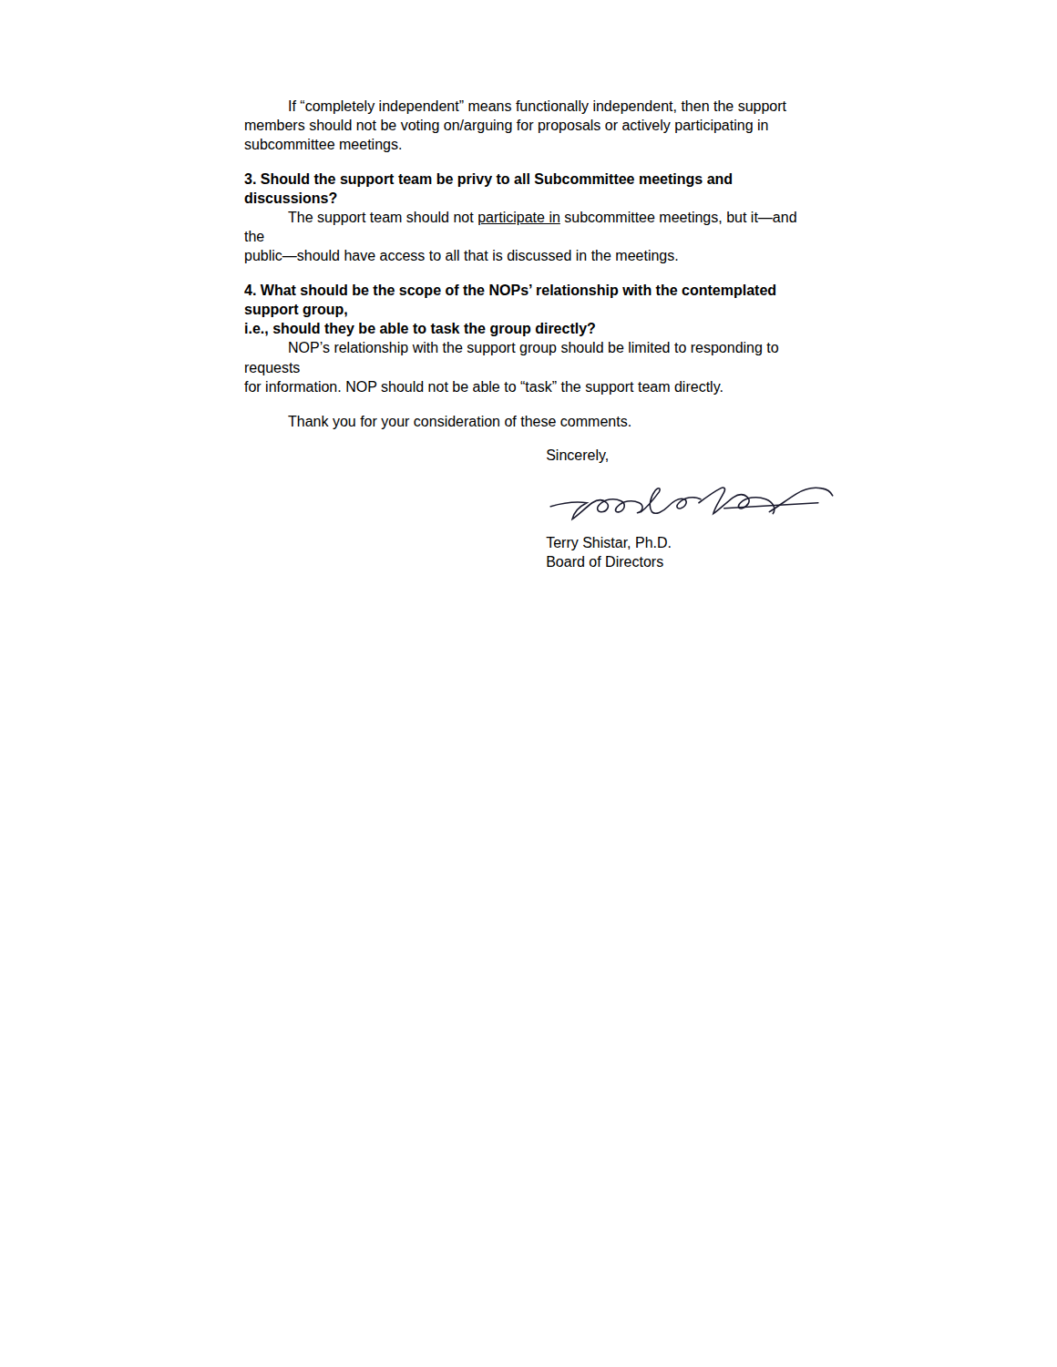If “completely independent” means functionally independent, then the support
members should not be voting on/arguing for proposals or actively participating in
subcommittee meetings.
3. Should the support team be privy to all Subcommittee meetings and discussions?
The support team should not participate in subcommittee meetings, but it—and the
public—should have access to all that is discussed in the meetings.
4. What should be the scope of the NOPs’ relationship with the contemplated support group,
i.e., should they be able to task the group directly?
NOP’s relationship with the support group should be limited to responding to requests
for information. NOP should not be able to “task” the support team directly.
Thank you for your consideration of these comments.
Sincerely,
Terry Shistar, Ph.D.
Board of Directors